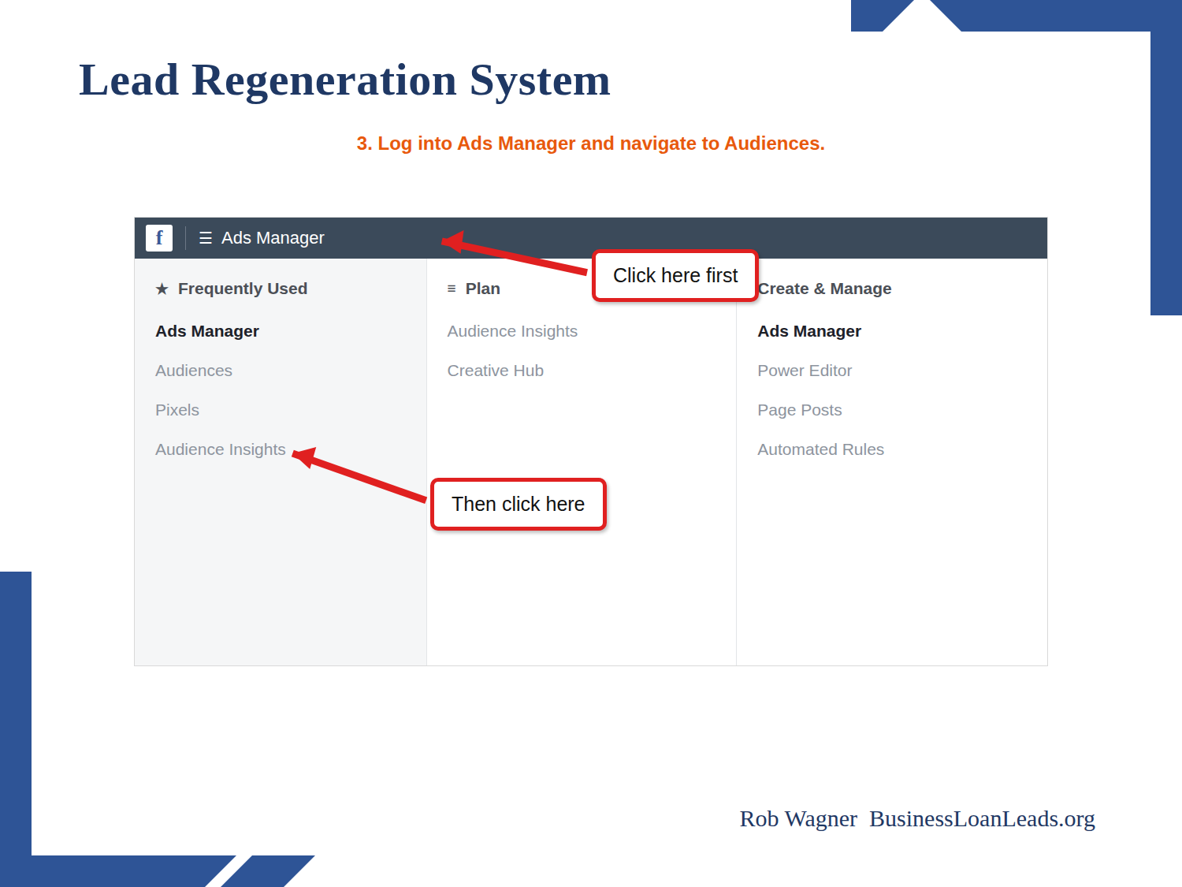Lead Regeneration System
3. Log into Ads Manager and navigate to Audiences.
f
☰ Ads Manager
★Frequently Used
Ads Manager
Audiences
Pixels
Audience Insights
≡Plan
Audience Insights
Creative Hub
Create & Manage
Ads Manager
Power Editor
Page Posts
Automated Rules
Click here first
Then click here
Rob Wagner BusinessLoanLeads.org